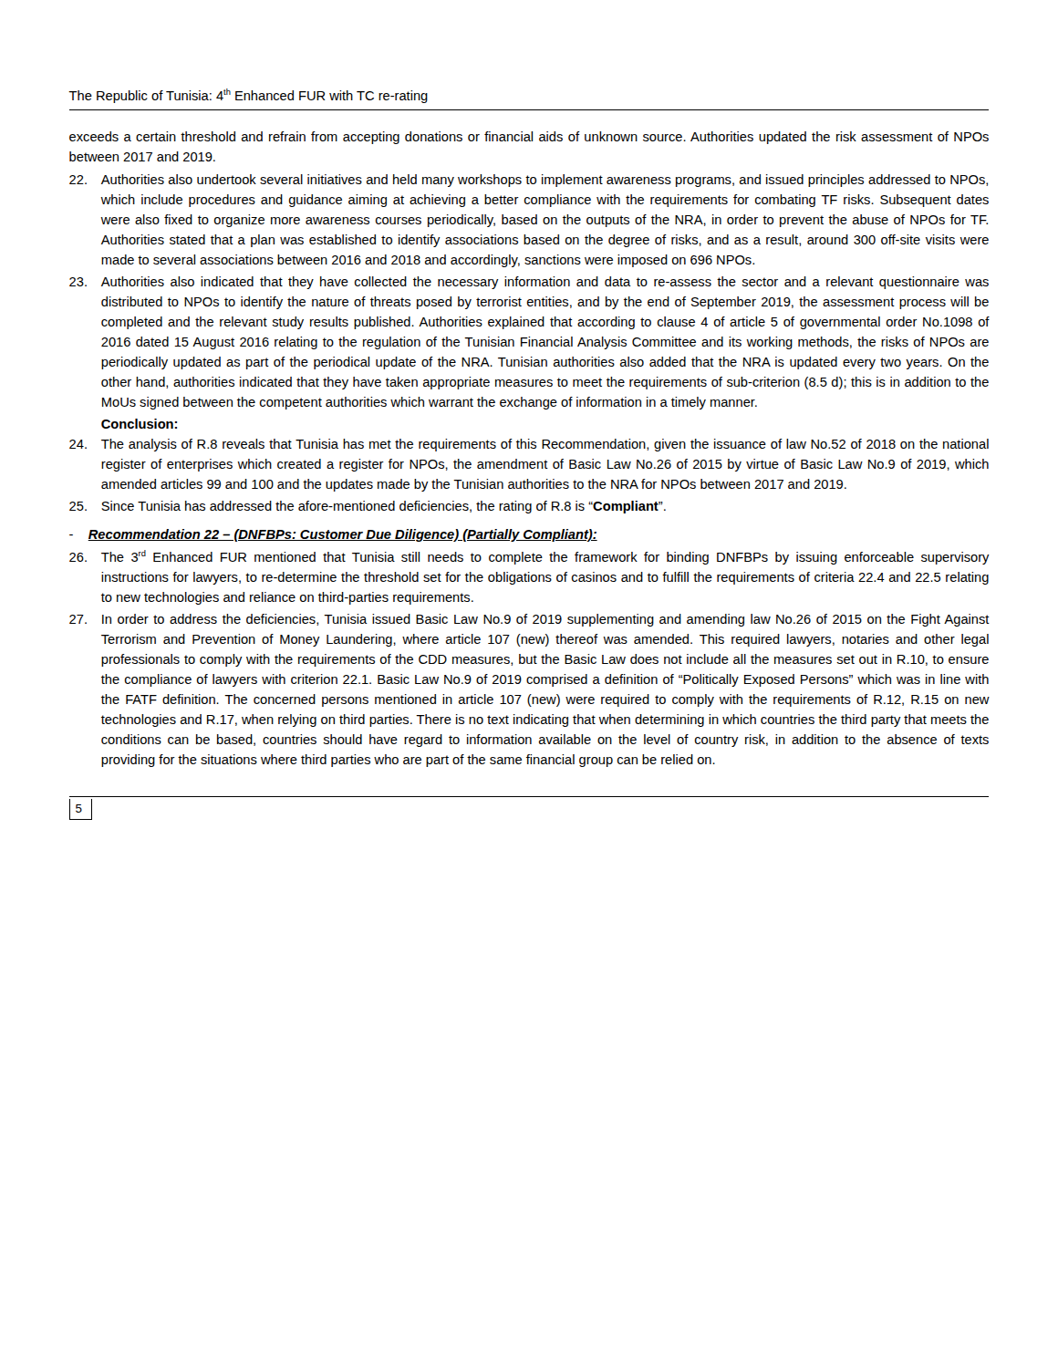The Republic of Tunisia: 4th Enhanced FUR with TC re-rating
exceeds a certain threshold and refrain from accepting donations or financial aids of unknown source. Authorities updated the risk assessment of NPOs between 2017 and 2019.
Authorities also undertook several initiatives and held many workshops to implement awareness programs, and issued principles addressed to NPOs, which include procedures and guidance aiming at achieving a better compliance with the requirements for combating TF risks. Subsequent dates were also fixed to organize more awareness courses periodically, based on the outputs of the NRA, in order to prevent the abuse of NPOs for TF. Authorities stated that a plan was established to identify associations based on the degree of risks, and as a result, around 300 off-site visits were made to several associations between 2016 and 2018 and accordingly, sanctions were imposed on 696 NPOs.
Authorities also indicated that they have collected the necessary information and data to re-assess the sector and a relevant questionnaire was distributed to NPOs to identify the nature of threats posed by terrorist entities, and by the end of September 2019, the assessment process will be completed and the relevant study results published. Authorities explained that according to clause 4 of article 5 of governmental order No.1098 of 2016 dated 15 August 2016 relating to the regulation of the Tunisian Financial Analysis Committee and its working methods, the risks of NPOs are periodically updated as part of the periodical update of the NRA. Tunisian authorities also added that the NRA is updated every two years. On the other hand, authorities indicated that they have taken appropriate measures to meet the requirements of sub-criterion (8.5 d); this is in addition to the MoUs signed between the competent authorities which warrant the exchange of information in a timely manner.
Conclusion:
The analysis of R.8 reveals that Tunisia has met the requirements of this Recommendation, given the issuance of law No.52 of 2018 on the national register of enterprises which created a register for NPOs, the amendment of Basic Law No.26 of 2015 by virtue of Basic Law No.9 of 2019, which amended articles 99 and 100 and the updates made by the Tunisian authorities to the NRA for NPOs between 2017 and 2019.
Since Tunisia has addressed the afore-mentioned deficiencies, the rating of R.8 is “Compliant”.
- Recommendation 22 – (DNFBPs: Customer Due Diligence) (Partially Compliant):
The 3rd Enhanced FUR mentioned that Tunisia still needs to complete the framework for binding DNFBPs by issuing enforceable supervisory instructions for lawyers, to re-determine the threshold set for the obligations of casinos and to fulfill the requirements of criteria 22.4 and 22.5 relating to new technologies and reliance on third-parties requirements.
In order to address the deficiencies, Tunisia issued Basic Law No.9 of 2019 supplementing and amending law No.26 of 2015 on the Fight Against Terrorism and Prevention of Money Laundering, where article 107 (new) thereof was amended. This required lawyers, notaries and other legal professionals to comply with the requirements of the CDD measures, but the Basic Law does not include all the measures set out in R.10, to ensure the compliance of lawyers with criterion 22.1. Basic Law No.9 of 2019 comprised a definition of “Politically Exposed Persons” which was in line with the FATF definition. The concerned persons mentioned in article 107 (new) were required to comply with the requirements of R.12, R.15 on new technologies and R.17, when relying on third parties. There is no text indicating that when determining in which countries the third party that meets the conditions can be based, countries should have regard to information available on the level of country risk, in addition to the absence of texts providing for the situations where third parties who are part of the same financial group can be relied on.
5